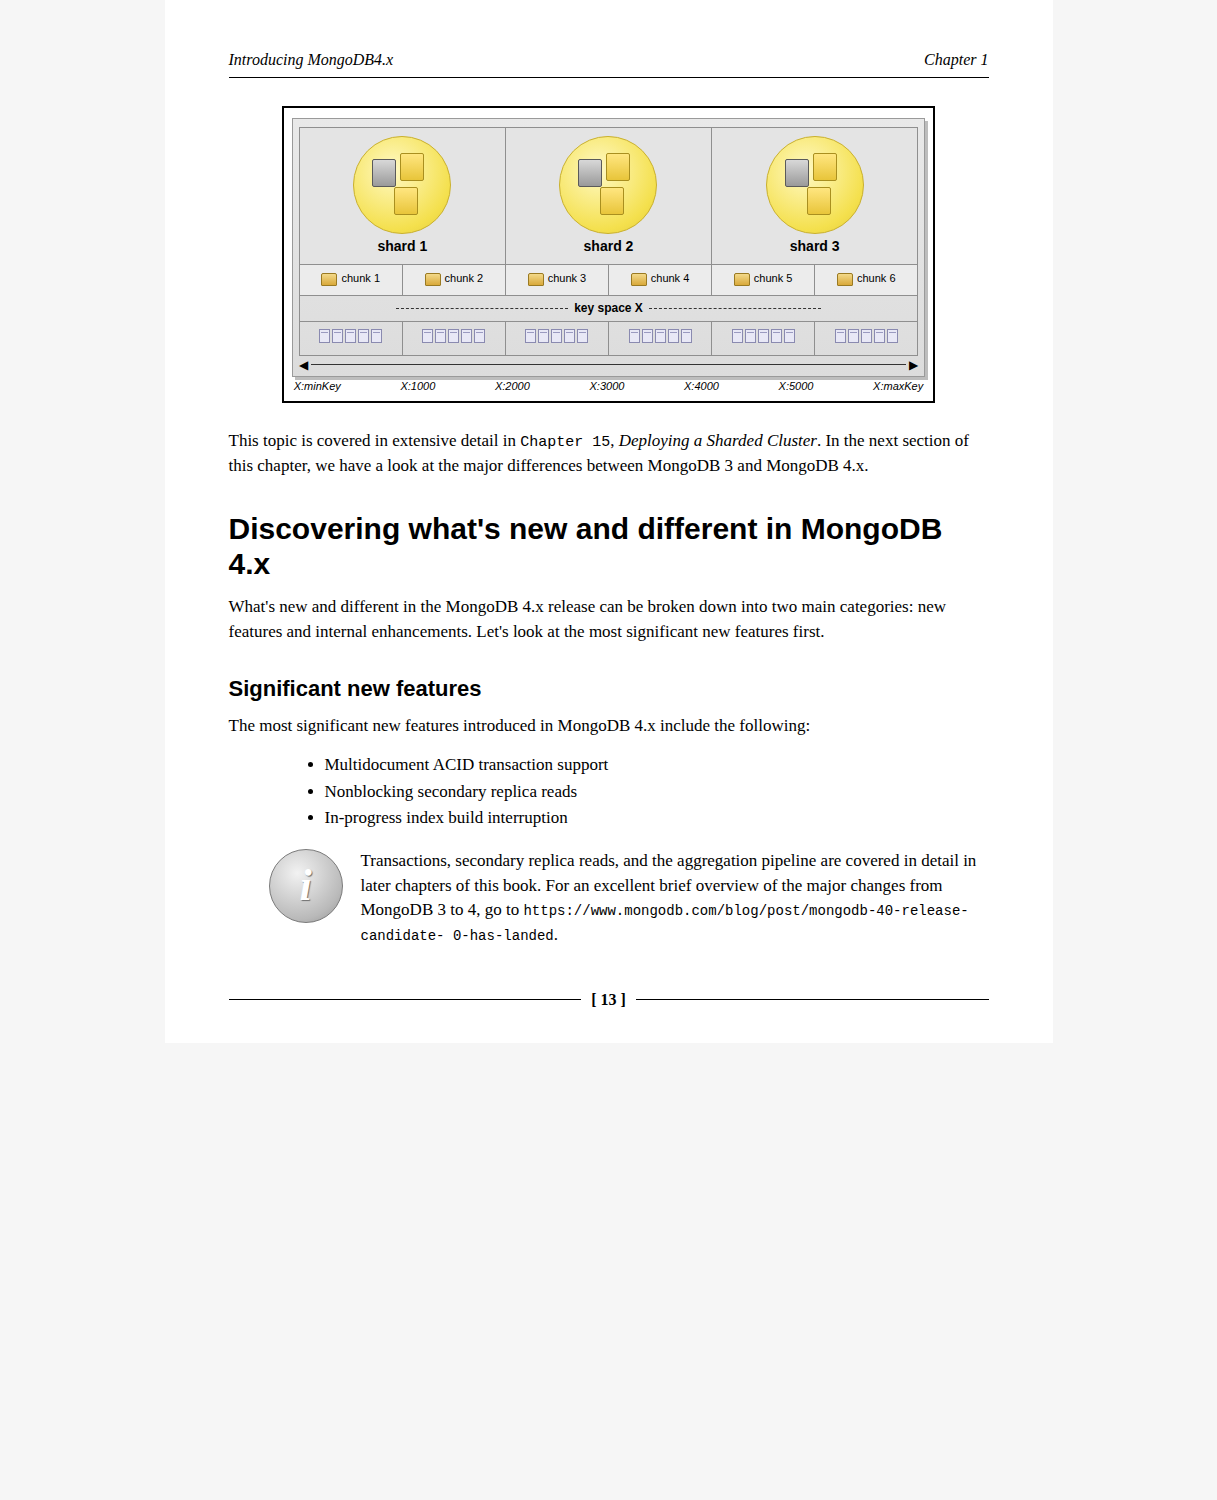Introducing MongoDB4.x
Chapter 1
| shard 1 | shard 2 | shard 3 |
| chunk 1 | chunk 2 | chunk 3 | chunk 4 | chunk 5 | chunk 6 |
| key space X |
◀ ▶
X:minKey X:1000 X:2000 X:3000 X:4000 X:5000 X:maxKey
This topic is covered in extensive detail in Chapter 15, Deploying a Sharded Cluster. In the next section of this chapter, we have a look at the major differences between MongoDB 3 and MongoDB 4.x.
Discovering what's new and different in MongoDB 4.x
What's new and different in the MongoDB 4.x release can be broken down into two main categories: new features and internal enhancements. Let's look at the most significant new features first.
Significant new features
The most significant new features introduced in MongoDB 4.x include the following:
Multidocument ACID transaction support
Nonblocking secondary replica reads
In-progress index build interruption
Transactions, secondary replica reads, and the aggregation pipeline are covered in detail in later chapters of this book. For an excellent brief overview of the major changes from MongoDB 3 to 4, go to https://www.mongodb.com/blog/post/mongodb-40-release-candidate- 0-has-landed.
[ 13 ]